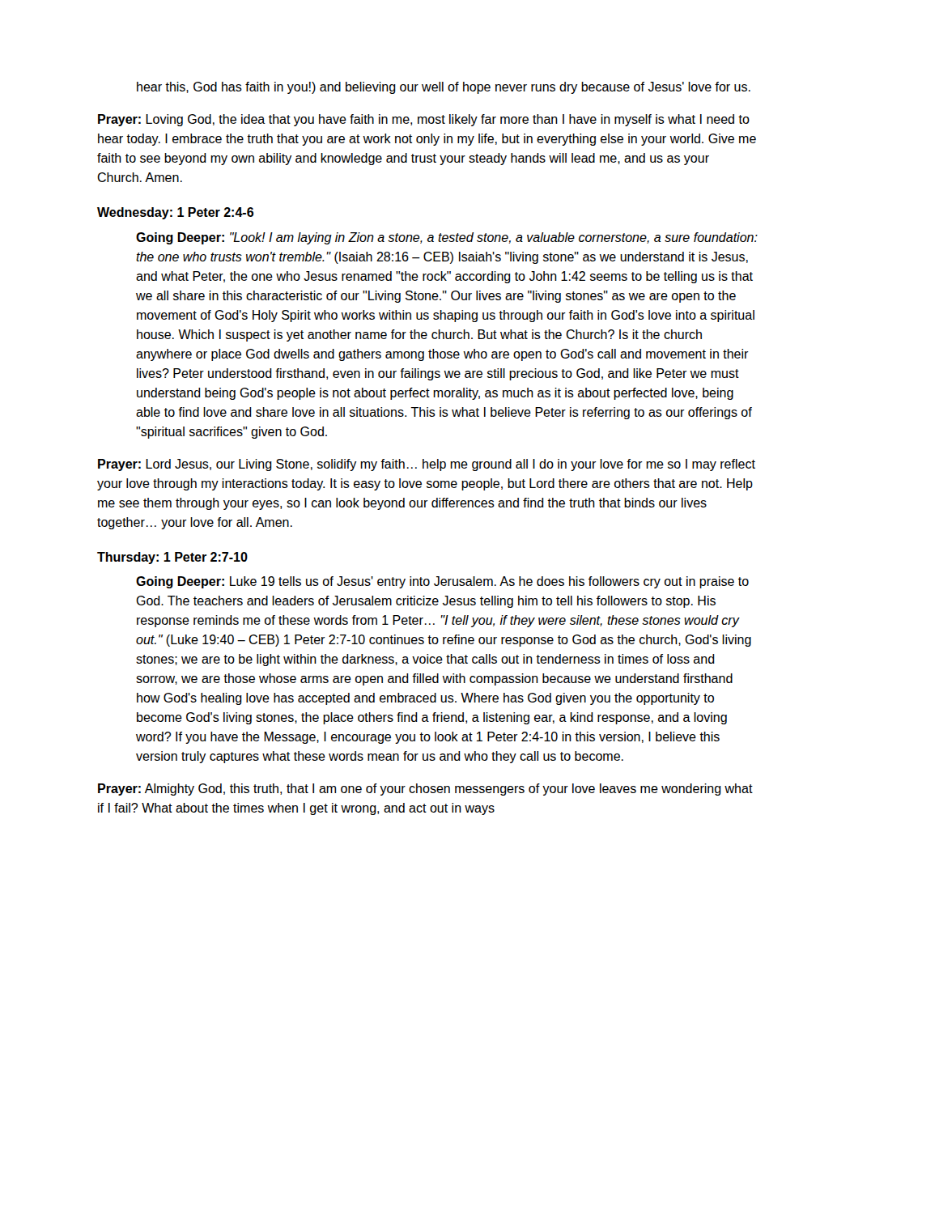hear this, God has faith in you!) and believing our well of hope never runs dry because of Jesus' love for us.
Prayer: Loving God, the idea that you have faith in me, most likely far more than I have in myself is what I need to hear today. I embrace the truth that you are at work not only in my life, but in everything else in your world. Give me faith to see beyond my own ability and knowledge and trust your steady hands will lead me, and us as your Church. Amen.
Wednesday: 1 Peter 2:4-6
Going Deeper: "Look! I am laying in Zion a stone, a tested stone, a valuable cornerstone, a sure foundation: the one who trusts won't tremble." (Isaiah 28:16 – CEB) Isaiah's "living stone" as we understand it is Jesus, and what Peter, the one who Jesus renamed "the rock" according to John 1:42 seems to be telling us is that we all share in this characteristic of our "Living Stone." Our lives are "living stones" as we are open to the movement of God's Holy Spirit who works within us shaping us through our faith in God's love into a spiritual house. Which I suspect is yet another name for the church. But what is the Church? Is it the church anywhere or place God dwells and gathers among those who are open to God's call and movement in their lives? Peter understood firsthand, even in our failings we are still precious to God, and like Peter we must understand being God's people is not about perfect morality, as much as it is about perfected love, being able to find love and share love in all situations. This is what I believe Peter is referring to as our offerings of "spiritual sacrifices" given to God.
Prayer: Lord Jesus, our Living Stone, solidify my faith… help me ground all I do in your love for me so I may reflect your love through my interactions today. It is easy to love some people, but Lord there are others that are not. Help me see them through your eyes, so I can look beyond our differences and find the truth that binds our lives together… your love for all. Amen.
Thursday: 1 Peter 2:7-10
Going Deeper: Luke 19 tells us of Jesus' entry into Jerusalem. As he does his followers cry out in praise to God. The teachers and leaders of Jerusalem criticize Jesus telling him to tell his followers to stop. His response reminds me of these words from 1 Peter… "I tell you, if they were silent, these stones would cry out." (Luke 19:40 – CEB) 1 Peter 2:7-10 continues to refine our response to God as the church, God's living stones; we are to be light within the darkness, a voice that calls out in tenderness in times of loss and sorrow, we are those whose arms are open and filled with compassion because we understand firsthand how God's healing love has accepted and embraced us. Where has God given you the opportunity to become God's living stones, the place others find a friend, a listening ear, a kind response, and a loving word? If you have the Message, I encourage you to look at 1 Peter 2:4-10 in this version, I believe this version truly captures what these words mean for us and who they call us to become.
Prayer: Almighty God, this truth, that I am one of your chosen messengers of your love leaves me wondering what if I fail? What about the times when I get it wrong, and act out in ways